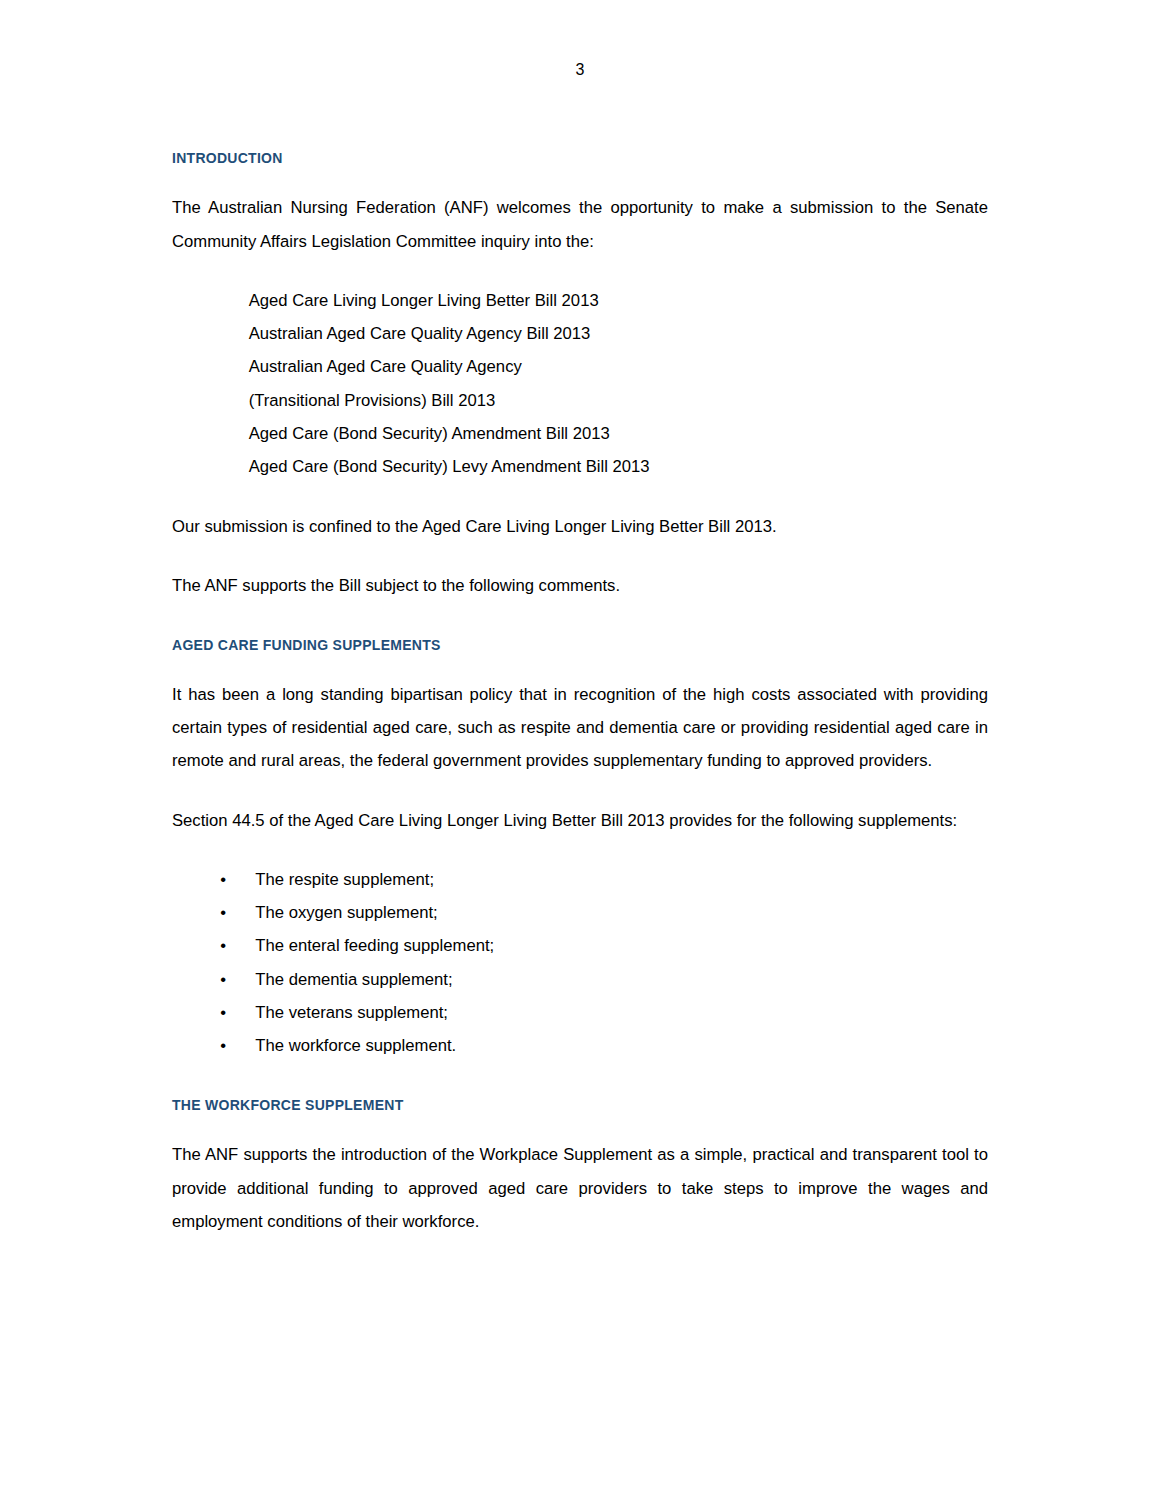3
INTRODUCTION
The Australian Nursing Federation (ANF) welcomes the opportunity to make a submission to the Senate Community Affairs Legislation Committee inquiry into the:
Aged Care Living Longer Living Better Bill 2013
Australian Aged Care Quality Agency Bill 2013
Australian Aged Care Quality Agency
(Transitional Provisions) Bill 2013
Aged Care (Bond Security) Amendment Bill 2013
Aged Care (Bond Security) Levy Amendment Bill 2013
Our submission is confined to the Aged Care Living Longer Living Better Bill 2013.
The ANF supports the Bill subject to the following comments.
AGED CARE FUNDING SUPPLEMENTS
It has been a long standing bipartisan policy that in recognition of the high costs associated with providing certain types of residential aged care, such as respite and dementia care or providing residential aged care in remote and rural areas, the federal government provides supplementary funding to approved providers.
Section 44.5 of the Aged Care Living Longer Living Better Bill 2013 provides for the following supplements:
The respite supplement;
The oxygen supplement;
The enteral feeding supplement;
The dementia supplement;
The veterans supplement;
The workforce supplement.
THE WORKFORCE SUPPLEMENT
The ANF supports the introduction of the Workplace Supplement as a simple, practical and transparent tool to provide additional funding to approved aged care providers to take steps to improve the wages and employment conditions of their workforce.